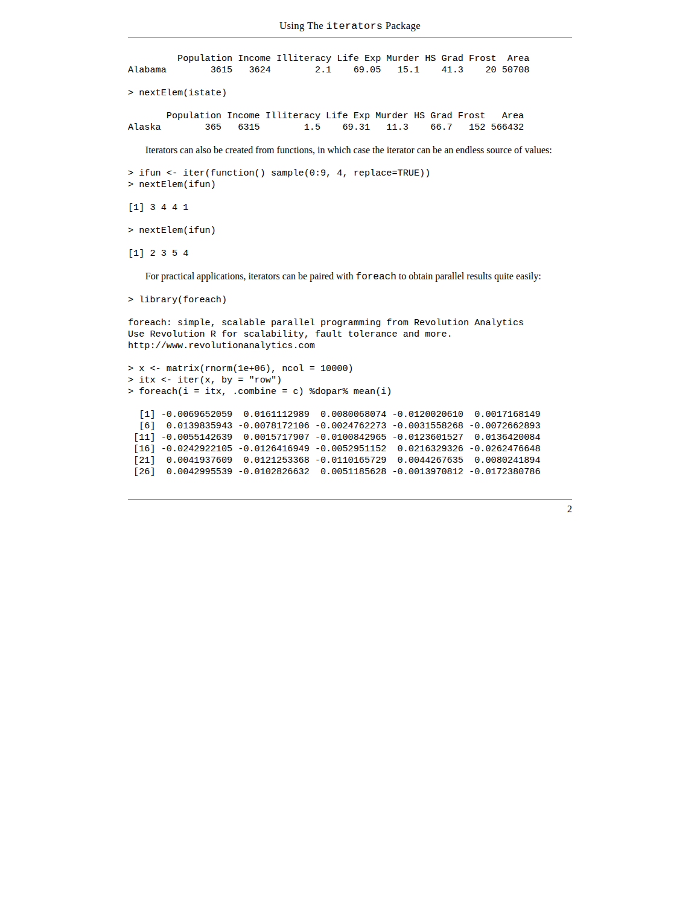Using The iterators Package
         Population Income Illiteracy Life Exp Murder HS Grad Frost  Area
Alabama        3615   3624        2.1    69.05   15.1    41.3    20 50708

> nextElem(istate)

       Population Income Illiteracy Life Exp Murder HS Grad Frost   Area
Alaska        365   6315        1.5    69.31   11.3    66.7   152 566432
Iterators can also be created from functions, in which case the iterator can be an endless source of values:
> ifun <- iter(function() sample(0:9, 4, replace=TRUE))
> nextElem(ifun)

[1] 3 4 4 1

> nextElem(ifun)

[1] 2 3 5 4
For practical applications, iterators can be paired with foreach to obtain parallel results quite easily:
> library(foreach)

foreach: simple, scalable parallel programming from Revolution Analytics
Use Revolution R for scalability, fault tolerance and more.
http://www.revolutionanalytics.com

> x <- matrix(rnorm(1e+06), ncol = 10000)
> itx <- iter(x, by = "row")
> foreach(i = itx, .combine = c) %dopar% mean(i)

  [1] -0.0069652059  0.0161112989  0.0080068074 -0.0120020610  0.0017168149
  [6]  0.0139835943 -0.0078172106 -0.0024762273 -0.0031558268 -0.0072662893
 [11] -0.0055142639  0.0015717907 -0.0100842965 -0.0123601527  0.0136420084
 [16] -0.0242922105 -0.0126416949 -0.0052951152  0.0216329326 -0.0262476648
 [21]  0.0041937609  0.0121253368 -0.0110165729  0.0044267635  0.0080241894
 [26]  0.0042995539 -0.0102826632  0.0051185628 -0.0013970812 -0.0172380786
2